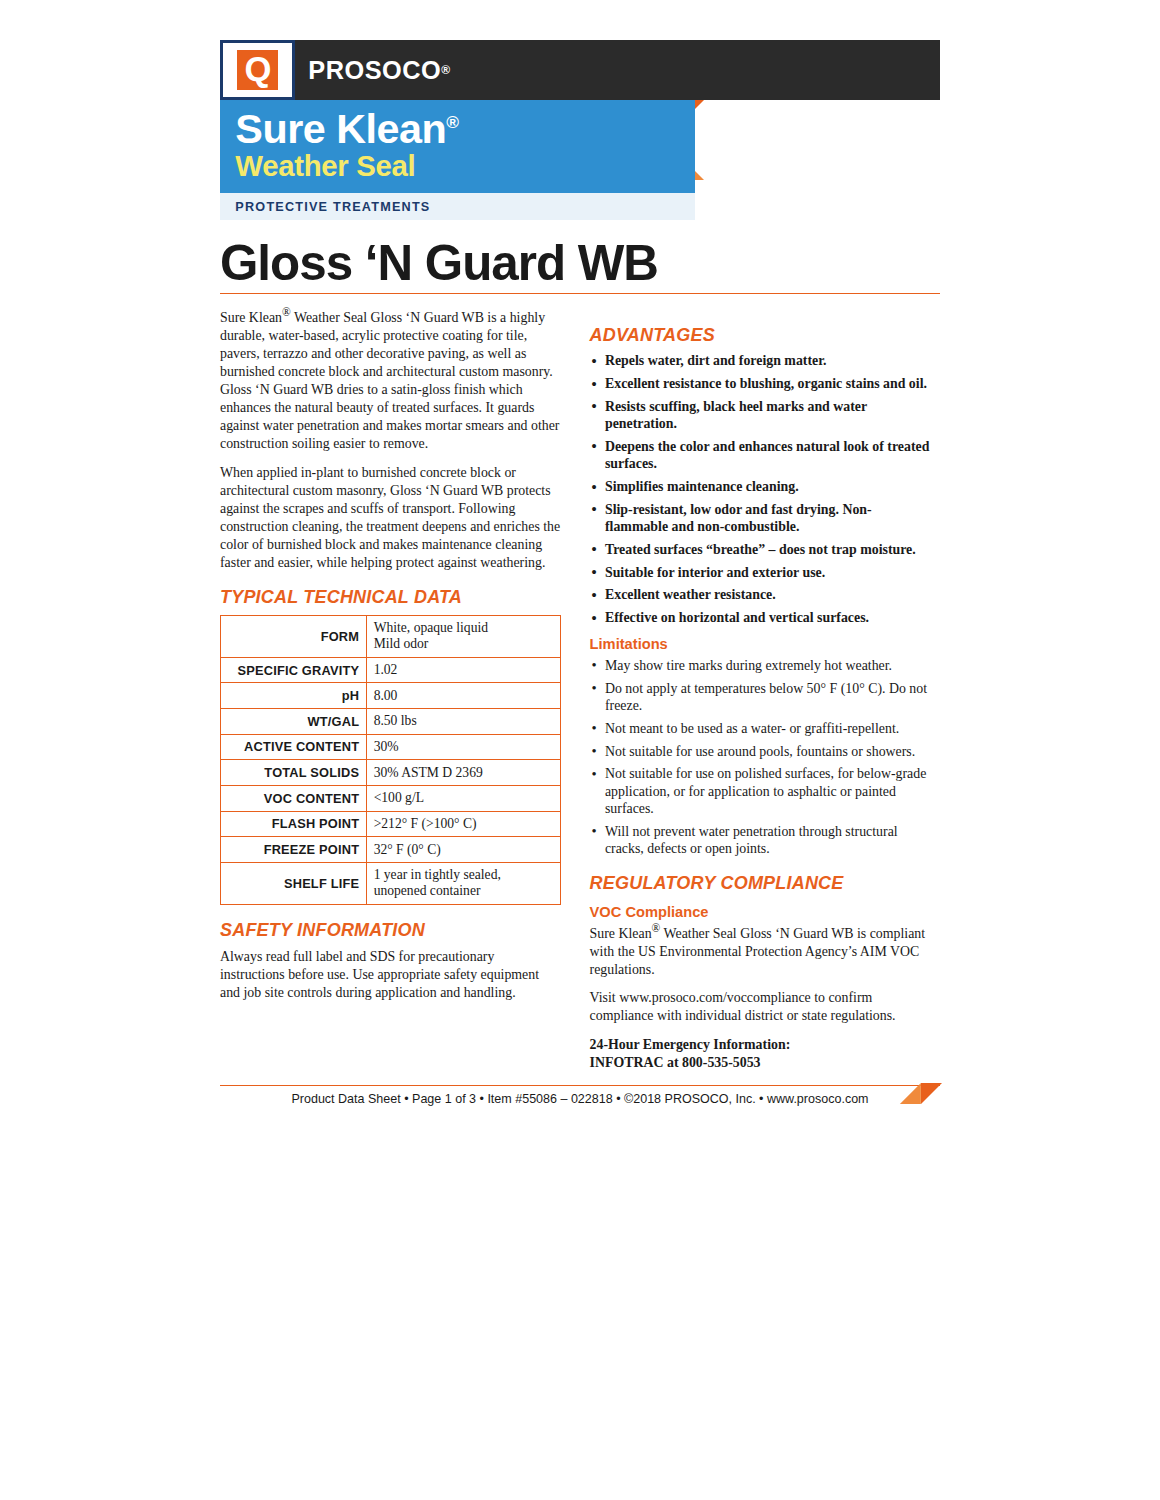Q
PROSOCO®
Sure Klean®
Weather Seal
PROTECTIVE TREATMENTS
Gloss ‘N Guard WB
Sure Klean® Weather Seal Gloss ‘N Guard WB is a highly durable, water-based, acrylic protective coating for tile, pavers, terrazzo and other decorative paving, as well as burnished concrete block and architectural custom masonry. Gloss ‘N Guard WB dries to a satin-gloss finish which enhances the natural beauty of treated surfaces. It guards against water penetration and makes mortar smears and other construction soiling easier to remove.
When applied in-plant to burnished concrete block or architectural custom masonry, Gloss ‘N Guard WB protects against the scrapes and scuffs of transport. Following construction cleaning, the treatment deepens and enriches the color of burnished block and makes maintenance cleaning faster and easier, while helping protect against weathering.
Typical Technical Data
| FORM | White, opaque liquid Mild odor |
| SPECIFIC GRAVITY | 1.02 |
| pH | 8.00 |
| WT/GAL | 8.50 lbs |
| ACTIVE CONTENT | 30% |
| TOTAL SOLIDS | 30% ASTM D 2369 |
| VOC CONTENT | <100 g/L |
| FLASH POINT | >212° F (>100° C) |
| FREEZE POINT | 32° F (0° C) |
| SHELF LIFE | 1 year in tightly sealed, unopened container |
Safety Information
Always read full label and SDS for precautionary instructions before use. Use appropriate safety equipment and job site controls during application and handling.
Advantages
Repels water, dirt and foreign matter.
Excellent resistance to blushing, organic stains and oil.
Resists scuffing, black heel marks and water penetration.
Deepens the color and enhances natural look of treated surfaces.
Simplifies maintenance cleaning.
Slip-resistant, low odor and fast drying. Non-flammable and non-combustible.
Treated surfaces “breathe” – does not trap moisture.
Suitable for interior and exterior use.
Excellent weather resistance.
Effective on horizontal and vertical surfaces.
Limitations
May show tire marks during extremely hot weather.
Do not apply at temperatures below 50° F (10° C). Do not freeze.
Not meant to be used as a water- or graffiti-repellent.
Not suitable for use around pools, fountains or showers.
Not suitable for use on polished surfaces, for below-grade application, or for application to asphaltic or painted surfaces.
Will not prevent water penetration through structural cracks, defects or open joints.
Regulatory Compliance
VOC Compliance
Sure Klean® Weather Seal Gloss ‘N Guard WB is compliant with the US Environmental Protection Agency’s AIM VOC regulations.
Visit www.prosoco.com/voccompliance to confirm compliance with individual district or state regulations.
24-Hour Emergency Information:
INFOTRAC at 800-535-5053
Product Data Sheet • Page 1 of 3 • Item #55086 – 022818 • ©2018 PROSOCO, Inc. • www.prosoco.com